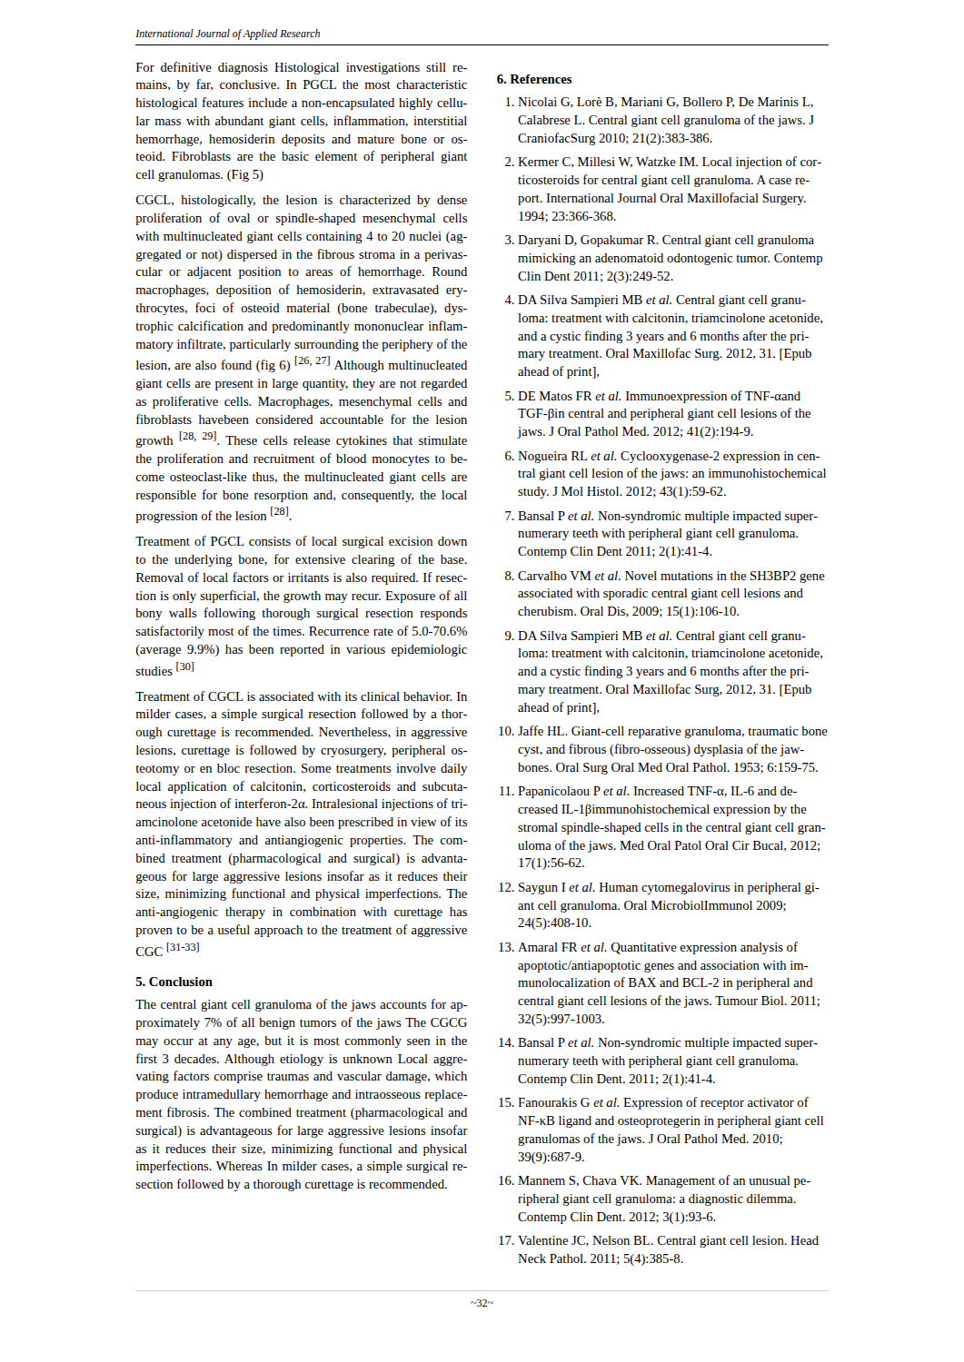International Journal of Applied Research
For definitive diagnosis Histological investigations still remains, by far, conclusive. In PGCL the most characteristic histological features include a non-encapsulated highly cellular mass with abundant giant cells, inflammation, interstitial hemorrhage, hemosiderin deposits and mature bone or osteoid. Fibroblasts are the basic element of peripheral giant cell granulomas. (Fig 5)
CGCL, histologically, the lesion is characterized by dense proliferation of oval or spindle-shaped mesenchymal cells with multinucleated giant cells containing 4 to 20 nuclei (aggregated or not) dispersed in the fibrous stroma in a perivascular or adjacent position to areas of hemorrhage. Round macrophages, deposition of hemosiderin, extravasated erythrocytes, foci of osteoid material (bone trabeculae), dystrophic calcification and predominantly mononuclear inflammatory infiltrate, particularly surrounding the periphery of the lesion, are also found (fig 6) [26, 27] Although multinucleated giant cells are present in large quantity, they are not regarded as proliferative cells. Macrophages, mesenchymal cells and fibroblasts havebeen considered accountable for the lesion growth [28, 29]. These cells release cytokines that stimulate the proliferation and recruitment of blood monocytes to become osteoclast-like thus, the multinucleated giant cells are responsible for bone resorption and, consequently, the local progression of the lesion [28].
Treatment of PGCL consists of local surgical excision down to the underlying bone, for extensive clearing of the base. Removal of local factors or irritants is also required. If resection is only superficial, the growth may recur. Exposure of all bony walls following thorough surgical resection responds satisfactorily most of the times. Recurrence rate of 5.0-70.6% (average 9.9%) has been reported in various epidemiologic studies [30]
Treatment of CGCL is associated with its clinical behavior. In milder cases, a simple surgical resection followed by a thorough curettage is recommended. Nevertheless, in aggressive lesions, curettage is followed by cryosurgery, peripheral osteotomy or en bloc resection. Some treatments involve daily local application of calcitonin, corticosteroids and subcutaneous injection of interferon-2α. Intralesional injections of triamcinolone acetonide have also been prescribed in view of its anti-inflammatory and antiangiogenic properties. The combined treatment (pharmacological and surgical) is advantageous for large aggressive lesions insofar as it reduces their size, minimizing functional and physical imperfections. The anti-angiogenic therapy in combination with curettage has proven to be a useful approach to the treatment of aggressive CGC [31-33]
5. Conclusion
The central giant cell granuloma of the jaws accounts for approximately 7% of all benign tumors of the jaws The CGCG may occur at any age, but it is most commonly seen in the first 3 decades. Although etiology is unknown Local aggrevating factors comprise traumas and vascular damage, which produce intramedullary hemorrhage and intraosseous replacement fibrosis. The combined treatment (pharmacological and surgical) is advantageous for large aggressive lesions insofar as it reduces their size, minimizing functional and physical imperfections. Whereas In milder cases, a simple surgical resection followed by a thorough curettage is recommended.
6. References
Nicolai G, Lorè B, Mariani G, Bollero P, De Marinis L, Calabrese L. Central giant cell granuloma of the jaws. J CraniofacSurg 2010; 21(2):383-386.
Kermer C, Millesi W, Watzke IM. Local injection of corticosteroids for central giant cell granuloma. A case report. International Journal Oral Maxillofacial Surgery. 1994; 23:366-368.
Daryani D, Gopakumar R. Central giant cell granuloma mimicking an adenomatoid odontogenic tumor. Contemp Clin Dent 2011; 2(3):249-52.
DA Silva Sampieri MB et al. Central giant cell granuloma: treatment with calcitonin, triamcinolone acetonide, and a cystic finding 3 years and 6 months after the primary treatment. Oral Maxillofac Surg. 2012, 31. [Epub ahead of print],
DE Matos FR et al. Immunoexpression of TNF-αand TGF-βin central and peripheral giant cell lesions of the jaws. J Oral Pathol Med. 2012; 41(2):194-9.
Nogueira RL et al. Cyclooxygenase-2 expression in central giant cell lesion of the jaws: an immunohistochemical study. J Mol Histol. 2012; 43(1):59-62.
Bansal P et al. Non-syndromic multiple impacted supernumerary teeth with peripheral giant cell granuloma. Contemp Clin Dent 2011; 2(1):41-4.
Carvalho VM et al. Novel mutations in the SH3BP2 gene associated with sporadic central giant cell lesions and cherubism. Oral Dis, 2009; 15(1):106-10.
DA Silva Sampieri MB et al. Central giant cell granuloma: treatment with calcitonin, triamcinolone acetonide, and a cystic finding 3 years and 6 months after the primary treatment. Oral Maxillofac Surg, 2012, 31. [Epub ahead of print],
Jaffe HL. Giant-cell reparative granuloma, traumatic bone cyst, and fibrous (fibro-osseous) dysplasia of the jawbones. Oral Surg Oral Med Oral Pathol. 1953; 6:159-75.
Papanicolaou P et al. Increased TNF-α, IL-6 and decreased IL-1βimmunohistochemical expression by the stromal spindle-shaped cells in the central giant cell granuloma of the jaws. Med Oral Patol Oral Cir Bucal, 2012; 17(1):56-62.
Saygun I et al. Human cytomegalovirus in peripheral giant cell granuloma. Oral MicrobiolImmunol 2009; 24(5):408-10.
Amaral FR et al. Quantitative expression analysis of apoptotic/antiapoptotic genes and association with immunolocalization of BAX and BCL-2 in peripheral and central giant cell lesions of the jaws. Tumour Biol. 2011; 32(5):997-1003.
Bansal P et al. Non-syndromic multiple impacted supernumerary teeth with peripheral giant cell granuloma. Contemp Clin Dent. 2011; 2(1):41-4.
Fanourakis G et al. Expression of receptor activator of NF-κB ligand and osteoprotegerin in peripheral giant cell granulomas of the jaws. J Oral Pathol Med. 2010; 39(9):687-9.
Mannem S, Chava VK. Management of an unusual peripheral giant cell granuloma: a diagnostic dilemma. Contemp Clin Dent. 2012; 3(1):93-6.
Valentine JC, Nelson BL. Central giant cell lesion. Head Neck Pathol. 2011; 5(4):385-8.
~32~